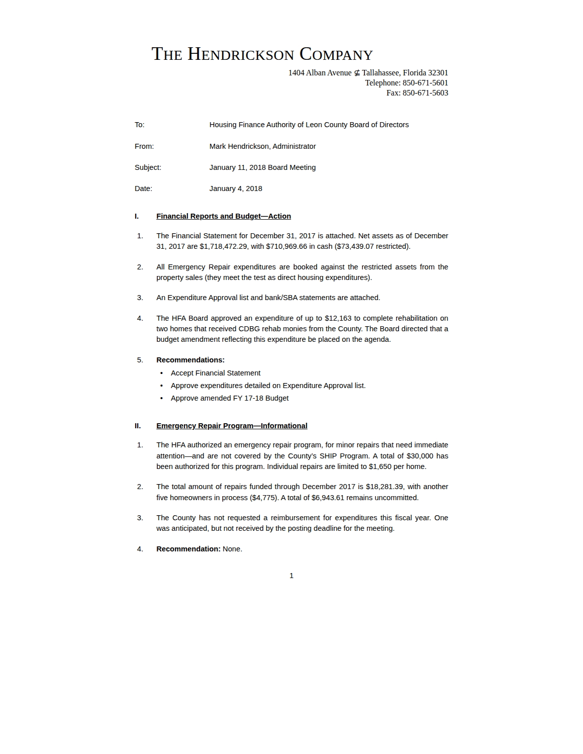THE HENDRICKSON COMPANY
1404 Alban Avenue ⊈ Tallahassee, Florida 32301
Telephone: 850-671-5601
Fax: 850-671-5603
To:
Housing Finance Authority of Leon County Board of Directors
From:
Mark Hendrickson, Administrator
Subject:
January 11, 2018 Board Meeting
Date:
January 4, 2018
I.
Financial Reports and Budget—Action
The Financial Statement for December 31, 2017 is attached. Net assets as of December 31, 2017 are $1,718,472.29, with $710,969.66 in cash ($73,439.07 restricted).
All Emergency Repair expenditures are booked against the restricted assets from the property sales (they meet the test as direct housing expenditures).
An Expenditure Approval list and bank/SBA statements are attached.
The HFA Board approved an expenditure of up to $12,163 to complete rehabilitation on two homes that received CDBG rehab monies from the County. The Board directed that a budget amendment reflecting this expenditure be placed on the agenda.
Recommendations:
Accept Financial Statement
Approve expenditures detailed on Expenditure Approval list.
Approve amended FY 17-18 Budget
II.
Emergency Repair Program—Informational
The HFA authorized an emergency repair program, for minor repairs that need immediate attention—and are not covered by the County’s SHIP Program. A total of $30,000 has been authorized for this program. Individual repairs are limited to $1,650 per home.
The total amount of repairs funded through December 2017 is $18,281.39, with another five homeowners in process ($4,775). A total of $6,943.61 remains uncommitted.
The County has not requested a reimbursement for expenditures this fiscal year. One was anticipated, but not received by the posting deadline for the meeting.
Recommendation: None.
1